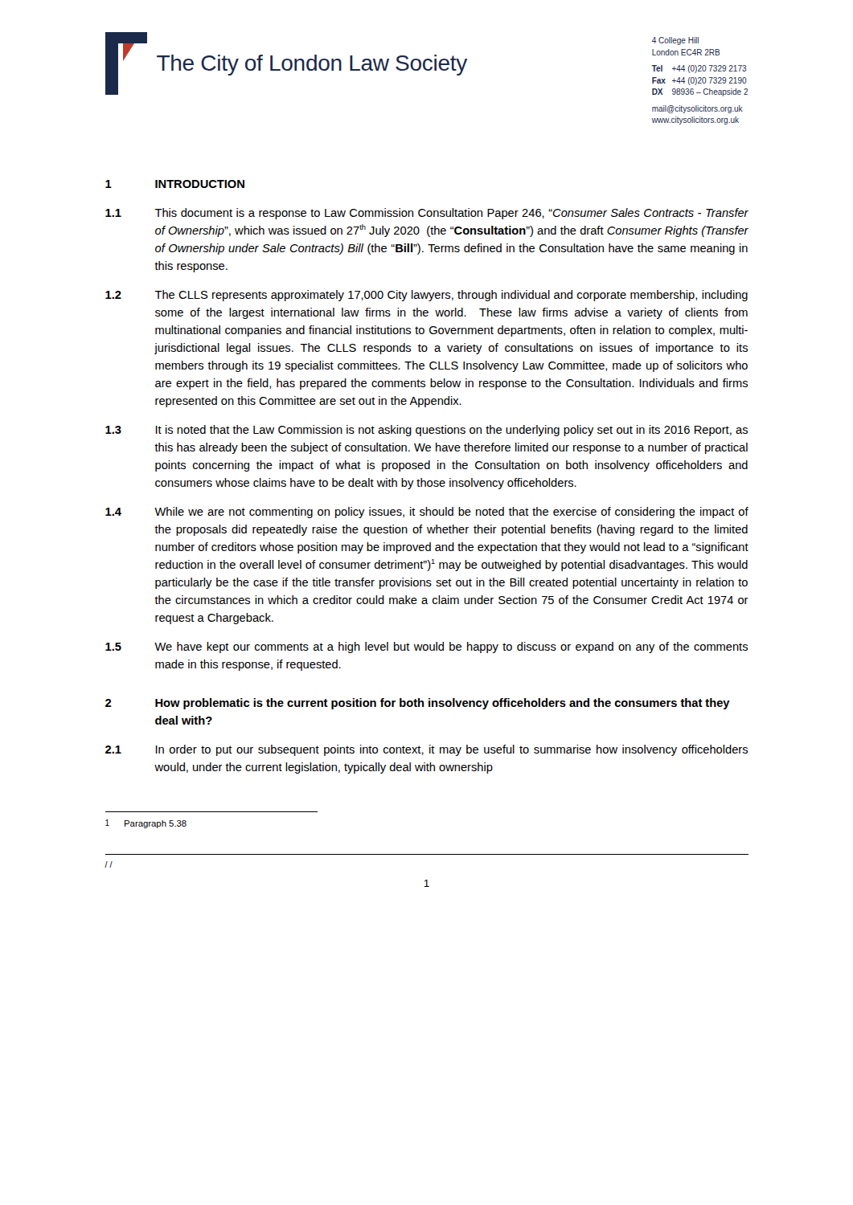The City of London Law Society
4 College Hill
London EC4R 2RB
Tel +44 (0)20 7329 2173
Fax +44 (0)20 7329 2190
DX 98936 – Cheapside 2
mail@citysolicitors.org.uk
www.citysolicitors.org.uk
1
Introduction
1.1
This document is a response to Law Commission Consultation Paper 246, “Consumer Sales Contracts - Transfer of Ownership”, which was issued on 27th July 2020 (the “Consultation”) and the draft Consumer Rights (Transfer of Ownership under Sale Contracts) Bill (the “Bill”). Terms defined in the Consultation have the same meaning in this response.
1.2
The CLLS represents approximately 17,000 City lawyers, through individual and corporate membership, including some of the largest international law firms in the world. These law firms advise a variety of clients from multinational companies and financial institutions to Government departments, often in relation to complex, multi-jurisdictional legal issues. The CLLS responds to a variety of consultations on issues of importance to its members through its 19 specialist committees. The CLLS Insolvency Law Committee, made up of solicitors who are expert in the field, has prepared the comments below in response to the Consultation. Individuals and firms represented on this Committee are set out in the Appendix.
1.3
It is noted that the Law Commission is not asking questions on the underlying policy set out in its 2016 Report, as this has already been the subject of consultation. We have therefore limited our response to a number of practical points concerning the impact of what is proposed in the Consultation on both insolvency officeholders and consumers whose claims have to be dealt with by those insolvency officeholders.
1.4
While we are not commenting on policy issues, it should be noted that the exercise of considering the impact of the proposals did repeatedly raise the question of whether their potential benefits (having regard to the limited number of creditors whose position may be improved and the expectation that they would not lead to a “significant reduction in the overall level of consumer detriment”)1 may be outweighed by potential disadvantages. This would particularly be the case if the title transfer provisions set out in the Bill created potential uncertainty in relation to the circumstances in which a creditor could make a claim under Section 75 of the Consumer Credit Act 1974 or request a Chargeback.
1.5
We have kept our comments at a high level but would be happy to discuss or expand on any of the comments made in this response, if requested.
2
How problematic is the current position for both insolvency officeholders and the consumers that they deal with?
2.1
In order to put our subsequent points into context, it may be useful to summarise how insolvency officeholders would, under the current legislation, typically deal with ownership
1 Paragraph 5.38
/ /
1